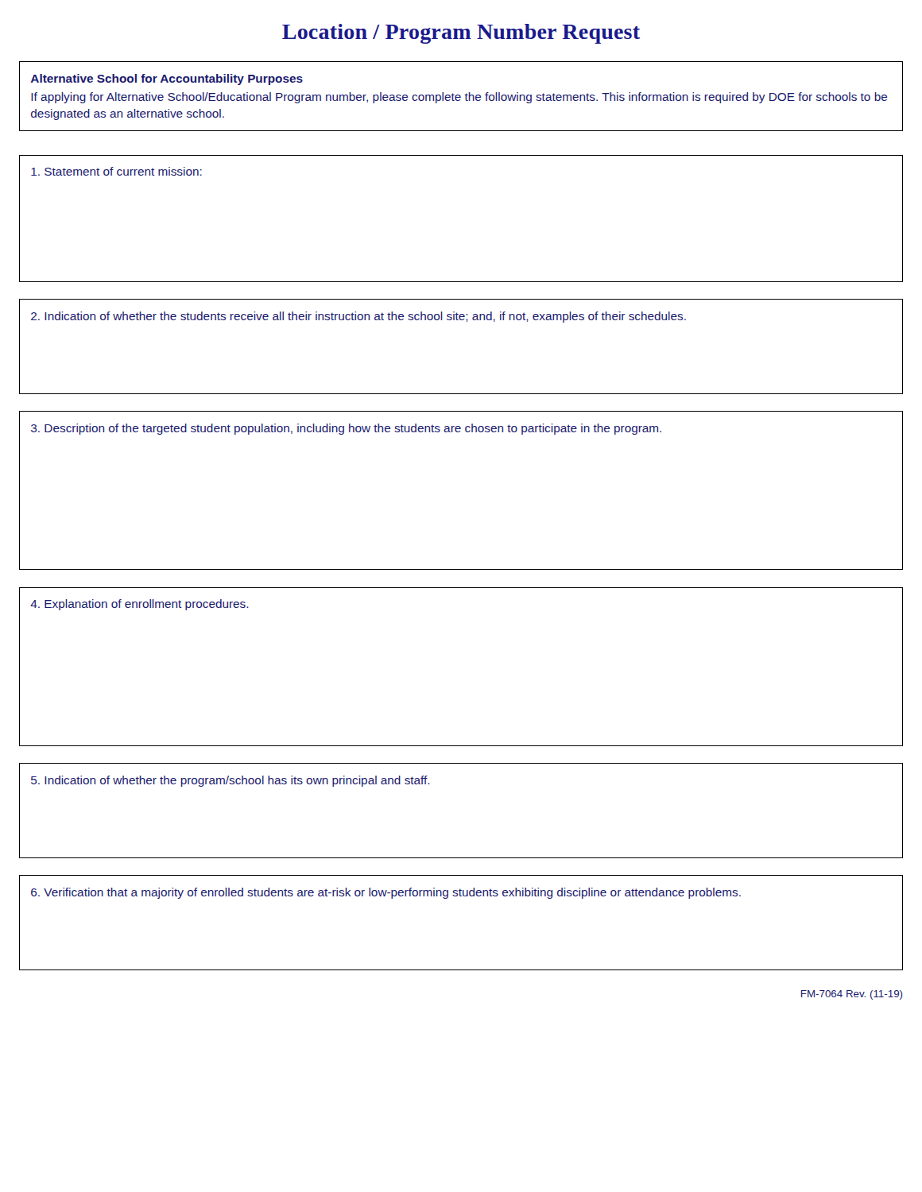Location / Program Number Request
Alternative School for Accountability Purposes
If applying for Alternative School/Educational Program number, please complete the following statements. This information is required by DOE for schools to be designated as an alternative school.
1. Statement of current mission:
2. Indication of whether the students receive all their instruction at the school site; and, if not, examples of their schedules.
3. Description of the targeted student population, including how the students are chosen to participate in the program.
4. Explanation of enrollment procedures.
5. Indication of whether the program/school has its own principal and staff.
6. Verification that a majority of enrolled students are at-risk or low-performing students exhibiting discipline or attendance problems.
FM-7064 Rev. (11-19)